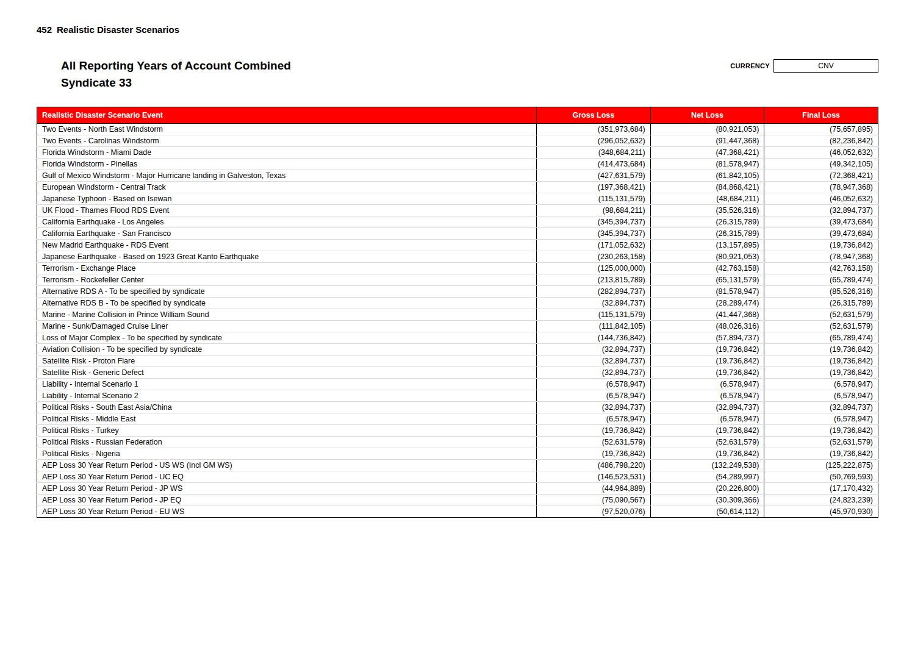452 Realistic Disaster Scenarios
All Reporting Years of Account Combined
Syndicate 33
CURRENCY CNV
| Realistic Disaster Scenario Event | Gross Loss | Net Loss | Final Loss |
| --- | --- | --- | --- |
| Two Events - North East Windstorm | (351,973,684) | (80,921,053) | (75,657,895) |
| Two Events - Carolinas Windstorm | (296,052,632) | (91,447,368) | (82,236,842) |
| Florida Windstorm - Miami Dade | (348,684,211) | (47,368,421) | (46,052,632) |
| Florida Windstorm - Pinellas | (414,473,684) | (81,578,947) | (49,342,105) |
| Gulf of Mexico Windstorm - Major Hurricane landing in Galveston, Texas | (427,631,579) | (61,842,105) | (72,368,421) |
| European Windstorm - Central Track | (197,368,421) | (84,868,421) | (78,947,368) |
| Japanese Typhoon - Based on Isewan | (115,131,579) | (48,684,211) | (46,052,632) |
| UK Flood - Thames Flood RDS Event | (98,684,211) | (35,526,316) | (32,894,737) |
| California Earthquake - Los Angeles | (345,394,737) | (26,315,789) | (39,473,684) |
| California Earthquake - San Francisco | (345,394,737) | (26,315,789) | (39,473,684) |
| New Madrid Earthquake - RDS Event | (171,052,632) | (13,157,895) | (19,736,842) |
| Japanese Earthquake - Based on 1923 Great Kanto Earthquake | (230,263,158) | (80,921,053) | (78,947,368) |
| Terrorism - Exchange Place | (125,000,000) | (42,763,158) | (42,763,158) |
| Terrorism - Rockefeller Center | (213,815,789) | (65,131,579) | (65,789,474) |
| Alternative RDS A - To be specified by syndicate | (282,894,737) | (81,578,947) | (85,526,316) |
| Alternative RDS B - To be specified by syndicate | (32,894,737) | (28,289,474) | (26,315,789) |
| Marine - Marine Collision in Prince William Sound | (115,131,579) | (41,447,368) | (52,631,579) |
| Marine - Sunk/Damaged Cruise Liner | (111,842,105) | (48,026,316) | (52,631,579) |
| Loss of Major Complex - To be specified by syndicate | (144,736,842) | (57,894,737) | (65,789,474) |
| Aviation Collision - To be specified by syndicate | (32,894,737) | (19,736,842) | (19,736,842) |
| Satellite Risk - Proton Flare | (32,894,737) | (19,736,842) | (19,736,842) |
| Satellite Risk - Generic Defect | (32,894,737) | (19,736,842) | (19,736,842) |
| Liability - Internal Scenario 1 | (6,578,947) | (6,578,947) | (6,578,947) |
| Liability - Internal Scenario 2 | (6,578,947) | (6,578,947) | (6,578,947) |
| Political Risks - South East Asia/China | (32,894,737) | (32,894,737) | (32,894,737) |
| Political Risks - Middle East | (6,578,947) | (6,578,947) | (6,578,947) |
| Political Risks - Turkey | (19,736,842) | (19,736,842) | (19,736,842) |
| Political Risks - Russian Federation | (52,631,579) | (52,631,579) | (52,631,579) |
| Political Risks - Nigeria | (19,736,842) | (19,736,842) | (19,736,842) |
| AEP Loss 30 Year Return Period - US WS (Incl GM WS) | (486,798,220) | (132,249,538) | (125,222,875) |
| AEP Loss 30 Year Return Period - UC EQ | (146,523,531) | (54,289,997) | (50,769,593) |
| AEP Loss 30 Year Return Period - JP WS | (44,964,889) | (20,226,800) | (17,170,432) |
| AEP Loss 30 Year Return Period - JP EQ | (75,090,567) | (30,309,366) | (24,823,239) |
| AEP Loss 30 Year Return Period - EU WS | (97,520,076) | (50,614,112) | (45,970,930) |